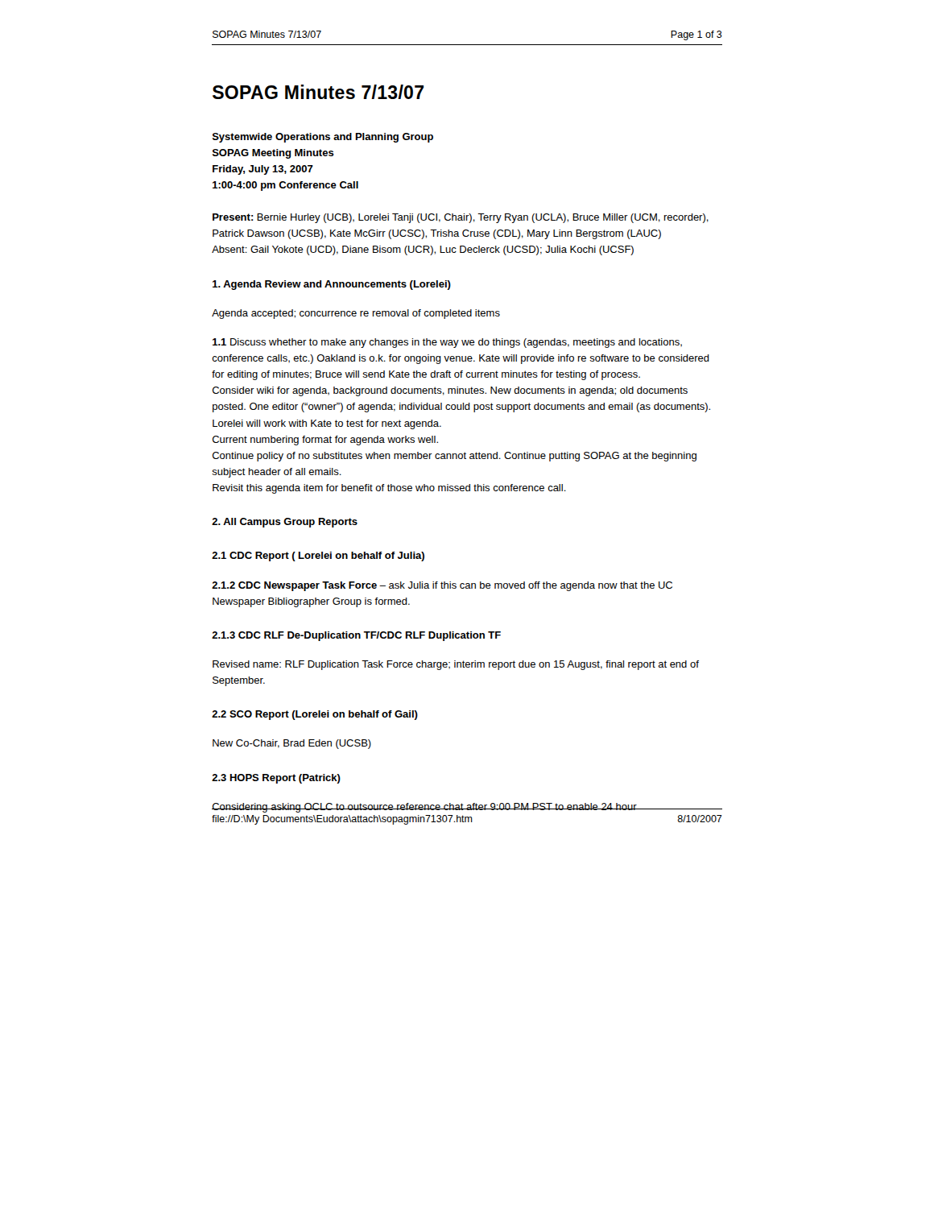SOPAG Minutes 7/13/07 Page 1 of 3
SOPAG Minutes 7/13/07
Systemwide Operations and Planning Group
SOPAG Meeting Minutes
Friday, July 13, 2007
1:00-4:00 pm Conference Call
Present: Bernie Hurley (UCB), Lorelei Tanji (UCI, Chair), Terry Ryan (UCLA), Bruce Miller (UCM, recorder), Patrick Dawson (UCSB), Kate McGirr (UCSC), Trisha Cruse (CDL), Mary Linn Bergstrom (LAUC)
Absent: Gail Yokote (UCD), Diane Bisom (UCR), Luc Declerck (UCSD); Julia Kochi (UCSF)
1. Agenda Review and Announcements (Lorelei)
Agenda accepted; concurrence re removal of completed items
1.1 Discuss whether to make any changes in the way we do things (agendas, meetings and locations, conference calls, etc.) Oakland is o.k. for ongoing venue. Kate will provide info re software to be considered for editing of minutes; Bruce will send Kate the draft of current minutes for testing of process.
Consider wiki for agenda, background documents, minutes. New documents in agenda; old documents posted. One editor (“owner”) of agenda; individual could post support documents and email (as documents). Lorelei will work with Kate to test for next agenda.
Current numbering format for agenda works well.
Continue policy of no substitutes when member cannot attend. Continue putting SOPAG at the beginning subject header of all emails.
Revisit this agenda item for benefit of those who missed this conference call.
2. All Campus Group Reports
2.1 CDC Report ( Lorelei on behalf of Julia)
2.1.2 CDC Newspaper Task Force – ask Julia if this can be moved off the agenda now that the UC Newspaper Bibliographer Group is formed.
2.1.3 CDC RLF De-Duplication TF/CDC RLF Duplication TF
Revised name: RLF Duplication Task Force charge; interim report due on 15 August, final report at end of September.
2.2 SCO Report (Lorelei on behalf of Gail)
New Co-Chair, Brad Eden (UCSB)
2.3 HOPS Report (Patrick)
Considering asking OCLC to outsource reference chat after 9:00 PM PST to enable 24 hour
file://D:\My Documents\Eudora\attach\sopagmin71307.htm 8/10/2007